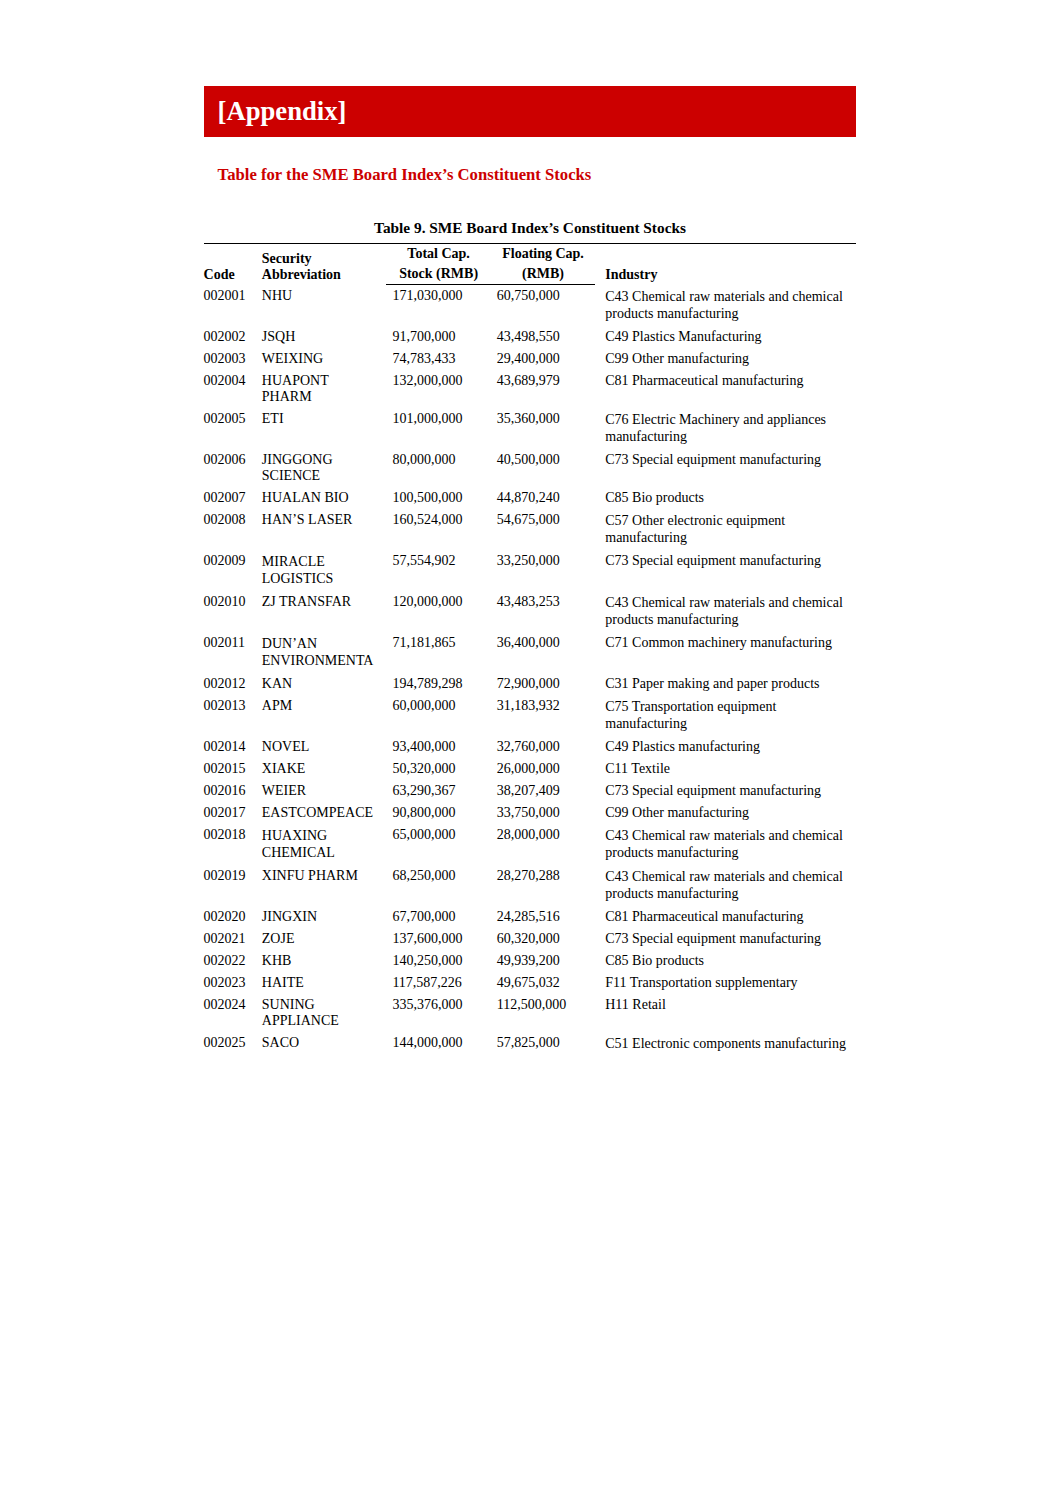[Appendix]
Table for the SME Board Index’s Constituent Stocks
Table 9. SME Board Index’s Constituent Stocks
| Code | Security Abbreviation | Total Cap. | Floating Cap. | Industry |
| --- | --- | --- | --- | --- |
| Stock (RMB) | (RMB) |
| 002001 | NHU | 171,030,000 | 60,750,000 | C43 Chemical raw materials and chemical products manufacturing |
| 002002 | JSQH | 91,700,000 | 43,498,550 | C49 Plastics Manufacturing |
| 002003 | WEIXING | 74,783,433 | 29,400,000 | C99 Other manufacturing |
| 002004 | HUAPONT PHARM | 132,000,000 | 43,689,979 | C81 Pharmaceutical manufacturing |
| 002005 | ETI | 101,000,000 | 35,360,000 | C76 Electric Machinery and appliances manufacturing |
| 002006 | JINGGONG SCIENCE | 80,000,000 | 40,500,000 | C73 Special equipment manufacturing |
| 002007 | HUALAN BIO | 100,500,000 | 44,870,240 | C85 Bio products |
| 002008 | HAN’S LASER | 160,524,000 | 54,675,000 | C57 Other electronic equipment manufacturing |
| 002009 | MIRACLE LOGISTICS | 57,554,902 | 33,250,000 | C73 Special equipment manufacturing |
| 002010 | ZJ TRANSFAR | 120,000,000 | 43,483,253 | C43 Chemical raw materials and chemical products manufacturing |
| 002011 | DUN’AN ENVIRONMENTA | 71,181,865 | 36,400,000 | C71 Common machinery manufacturing |
| 002012 | KAN | 194,789,298 | 72,900,000 | C31 Paper making and paper products |
| 002013 | APM | 60,000,000 | 31,183,932 | C75 Transportation equipment manufacturing |
| 002014 | NOVEL | 93,400,000 | 32,760,000 | C49 Plastics manufacturing |
| 002015 | XIAKE | 50,320,000 | 26,000,000 | C11 Textile |
| 002016 | WEIER | 63,290,367 | 38,207,409 | C73 Special equipment manufacturing |
| 002017 | EASTCOMPEACE | 90,800,000 | 33,750,000 | C99 Other manufacturing |
| 002018 | HUAXING CHEMICAL | 65,000,000 | 28,000,000 | C43 Chemical raw materials and chemical products manufacturing |
| 002019 | XINFU PHARM | 68,250,000 | 28,270,288 | C43 Chemical raw materials and chemical products manufacturing |
| 002020 | JINGXIN | 67,700,000 | 24,285,516 | C81 Pharmaceutical manufacturing |
| 002021 | ZOJE | 137,600,000 | 60,320,000 | C73 Special equipment manufacturing |
| 002022 | KHB | 140,250,000 | 49,939,200 | C85 Bio products |
| 002023 | HAITE | 117,587,226 | 49,675,032 | F11 Transportation supplementary |
| 002024 | SUNING APPLIANCE | 335,376,000 | 112,500,000 | H11 Retail |
| 002025 | SACO | 144,000,000 | 57,825,000 | C51 Electronic components manufacturing |